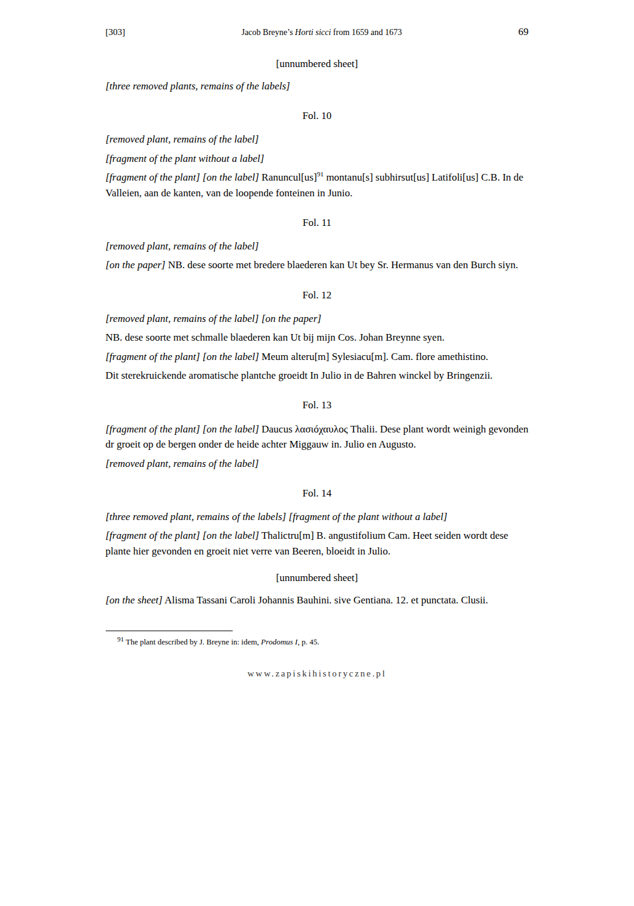[303] Jacob Breyne’s Horti sicci from 1659 and 1673 69
[unnumbered sheet]
[three removed plants, remains of the labels]
Fol. 10
[removed plant, remains of the label]
[fragment of the plant without a label]
[fragment of the plant] [on the label] Ranuncul[us]91 montanu[s] subhirsut[us] Latifoli[us] C.B. In de Valleien, aan de kanten, van de loopende fonteinen in Junio.
Fol. 11
[removed plant, remains of the label]
[on the paper] NB. dese soorte met bredere blaederen kan Ut bey Sr. Hermanus van den Burch siyn.
Fol. 12
[removed plant, remains of the label] [on the paper]
NB. dese soorte met schmalle blaederen kan Ut bij mijn Cos. Johan Breynne syen.
[fragment of the plant] [on the label] Meum alteru[m] Sylesiacu[m]. Cam. flore amethistino.
Dit sterekruickende aromatische plantche groeidt In Julio in de Bahren winckel by Bringenzii.
Fol. 13
[fragment of the plant] [on the label] Daucus λασιóχαυλος Thalii. Dese plant wordt weinigh gevonden dr groeit op de bergen onder de heide achter Miggauw in. Julio en Augusto.
[removed plant, remains of the label]
Fol. 14
[three removed plant, remains of the labels] [fragment of the plant without a label]
[fragment of the plant] [on the label] Thalictru[m] B. angustifolium Cam. Heet seiden wordt dese plante hier gevonden en groeit niet verre van Beeren, bloeidt in Julio.
[unnumbered sheet]
[on the sheet] Alisma Tassani Caroli Johannis Bauhini. sive Gentiana. 12. et punctata. Clusii.
91 The plant described by J. Breyne in: idem, Prodomus I, p. 45.
www.zapiskihistoryczne.pl